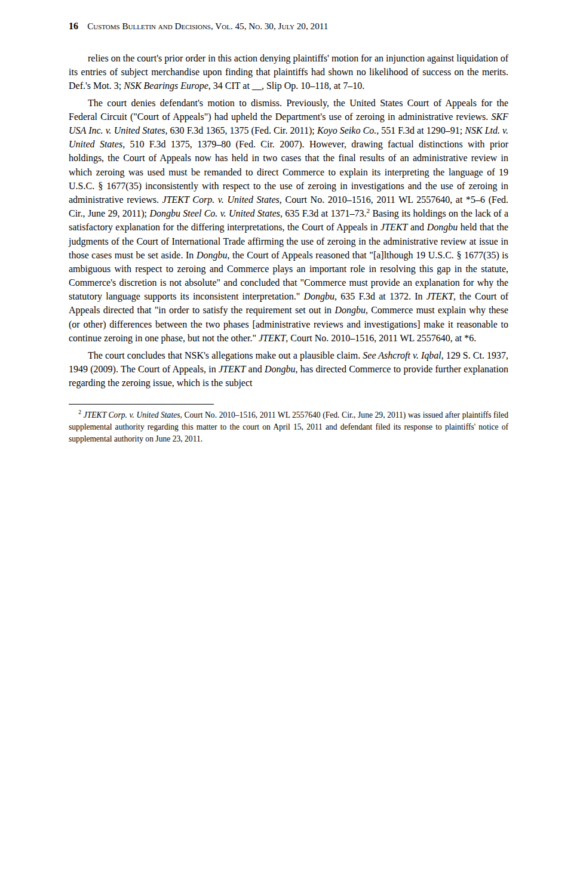16 Customs Bulletin and Decisions, Vol. 45, No. 30, July 20, 2011
relies on the court's prior order in this action denying plaintiffs' motion for an injunction against liquidation of its entries of subject merchandise upon finding that plaintiffs had shown no likelihood of success on the merits. Def.'s Mot. 3; NSK Bearings Europe, 34 CIT at __, Slip Op. 10–118, at 7–10.
The court denies defendant's motion to dismiss. Previously, the United States Court of Appeals for the Federal Circuit ("Court of Appeals") had upheld the Department's use of zeroing in administrative reviews. SKF USA Inc. v. United States, 630 F.3d 1365, 1375 (Fed. Cir. 2011); Koyo Seiko Co., 551 F.3d at 1290–91; NSK Ltd. v. United States, 510 F.3d 1375, 1379–80 (Fed. Cir. 2007). However, drawing factual distinctions with prior holdings, the Court of Appeals now has held in two cases that the final results of an administrative review in which zeroing was used must be remanded to direct Commerce to explain its interpreting the language of 19 U.S.C. § 1677(35) inconsistently with respect to the use of zeroing in investigations and the use of zeroing in administrative reviews. JTEKT Corp. v. United States, Court No. 2010–1516, 2011 WL 2557640, at *5–6 (Fed. Cir., June 29, 2011); Dongbu Steel Co. v. United States, 635 F.3d at 1371–73.2 Basing its holdings on the lack of a satisfactory explanation for the differing interpretations, the Court of Appeals in JTEKT and Dongbu held that the judgments of the Court of International Trade affirming the use of zeroing in the administrative review at issue in those cases must be set aside. In Dongbu, the Court of Appeals reasoned that "[a]lthough 19 U.S.C. § 1677(35) is ambiguous with respect to zeroing and Commerce plays an important role in resolving this gap in the statute, Commerce's discretion is not absolute" and concluded that "Commerce must provide an explanation for why the statutory language supports its inconsistent interpretation." Dongbu, 635 F.3d at 1372. In JTEKT, the Court of Appeals directed that "in order to satisfy the requirement set out in Dongbu, Commerce must explain why these (or other) differences between the two phases [administrative reviews and investigations] make it reasonable to continue zeroing in one phase, but not the other." JTEKT, Court No. 2010–1516, 2011 WL 2557640, at *6.
The court concludes that NSK's allegations make out a plausible claim. See Ashcroft v. Iqbal, 129 S. Ct. 1937, 1949 (2009). The Court of Appeals, in JTEKT and Dongbu, has directed Commerce to provide further explanation regarding the zeroing issue, which is the subject
2 JTEKT Corp. v. United States, Court No. 2010–1516, 2011 WL 2557640 (Fed. Cir., June 29, 2011) was issued after plaintiffs filed supplemental authority regarding this matter to the court on April 15, 2011 and defendant filed its response to plaintiffs' notice of supplemental authority on June 23, 2011.